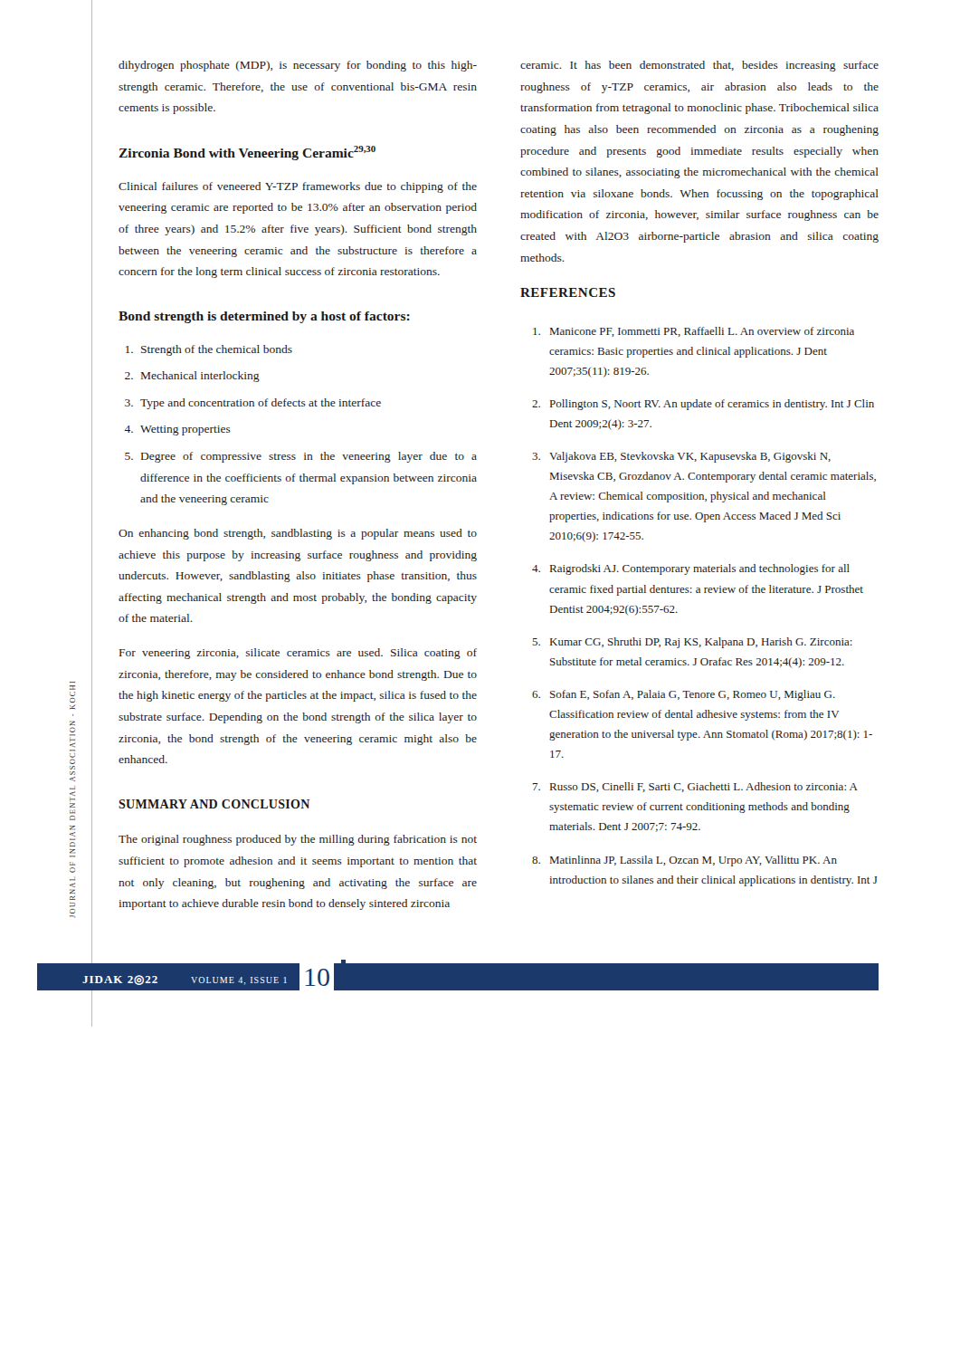Journal of Indian Dental Association - Kochi
dihydrogen phosphate (MDP), is necessary for bonding to this high-strength ceramic. Therefore, the use of conventional bis-GMA resin cements is possible.
Zirconia Bond with Veneering Ceramic29,30
Clinical failures of veneered Y-TZP frameworks due to chipping of the veneering ceramic are reported to be 13.0% after an observation period of three years) and 15.2% after five years). Sufficient bond strength between the veneering ceramic and the substructure is therefore a concern for the long term clinical success of zirconia restorations.
Bond strength is determined by a host of factors:
Strength of the chemical bonds
Mechanical interlocking
Type and concentration of defects at the interface
Wetting properties
Degree of compressive stress in the veneering layer due to a difference in the coefficients of thermal expansion between zirconia and the veneering ceramic
On enhancing bond strength, sandblasting is a popular means used to achieve this purpose by increasing surface roughness and providing undercuts. However, sandblasting also initiates phase transition, thus affecting mechanical strength and most probably, the bonding capacity of the material.
For veneering zirconia, silicate ceramics are used. Silica coating of zirconia, therefore, may be considered to enhance bond strength. Due to the high kinetic energy of the particles at the impact, silica is fused to the substrate surface. Depending on the bond strength of the silica layer to zirconia, the bond strength of the veneering ceramic might also be enhanced.
SUMMARY AND CONCLUSION
The original roughness produced by the milling during fabrication is not sufficient to promote adhesion and it seems important to mention that not only cleaning, but roughening and activating the surface are important to achieve durable resin bond to densely sintered zirconia
ceramic. It has been demonstrated that, besides increasing surface roughness of y-TZP ceramics, air abrasion also leads to the transformation from tetragonal to monoclinic phase. Tribochemical silica coating has also been recommended on zirconia as a roughening procedure and presents good immediate results especially when combined to silanes, associating the micromechanical with the chemical retention via siloxane bonds. When focussing on the topographical modification of zirconia, however, similar surface roughness can be created with Al2O3 airborne-particle abrasion and silica coating methods.
REFERENCES
Manicone PF, Iommetti PR, Raffaelli L. An overview of zirconia ceramics: Basic properties and clinical applications. J Dent 2007;35(11): 819-26.
Pollington S, Noort RV. An update of ceramics in dentistry. Int J Clin Dent 2009;2(4): 3-27.
Valjakova EB, Stevkovska VK, Kapusevska B, Gigovski N, Misevska CB, Grozdanov A. Contemporary dental ceramic materials, A review: Chemical composition, physical and mechanical properties, indications for use. Open Access Maced J Med Sci 2010;6(9): 1742-55.
Raigrodski AJ. Contemporary materials and technologies for all ceramic fixed partial dentures: a review of the literature. J Prosthet Dentist 2004;92(6):557-62.
Kumar CG, Shruthi DP, Raj KS, Kalpana D, Harish G. Zirconia: Substitute for metal ceramics. J Orafac Res 2014;4(4): 209-12.
Sofan E, Sofan A, Palaia G, Tenore G, Romeo U, Migliau G. Classification review of dental adhesive systems: from the IV generation to the universal type. Ann Stomatol (Roma) 2017;8(1): 1-17.
Russo DS, Cinelli F, Sarti C, Giachetti L. Adhesion to zirconia: A systematic review of current conditioning methods and bonding materials. Dent J 2007;7: 74-92.
Matinlinna JP, Lassila L, Ozcan M, Urpo AY, Vallittu PK. An introduction to silanes and their clinical applications in dentistry. Int J
JIDAK 2◎22
VOLUME 4, ISSUE 1
10